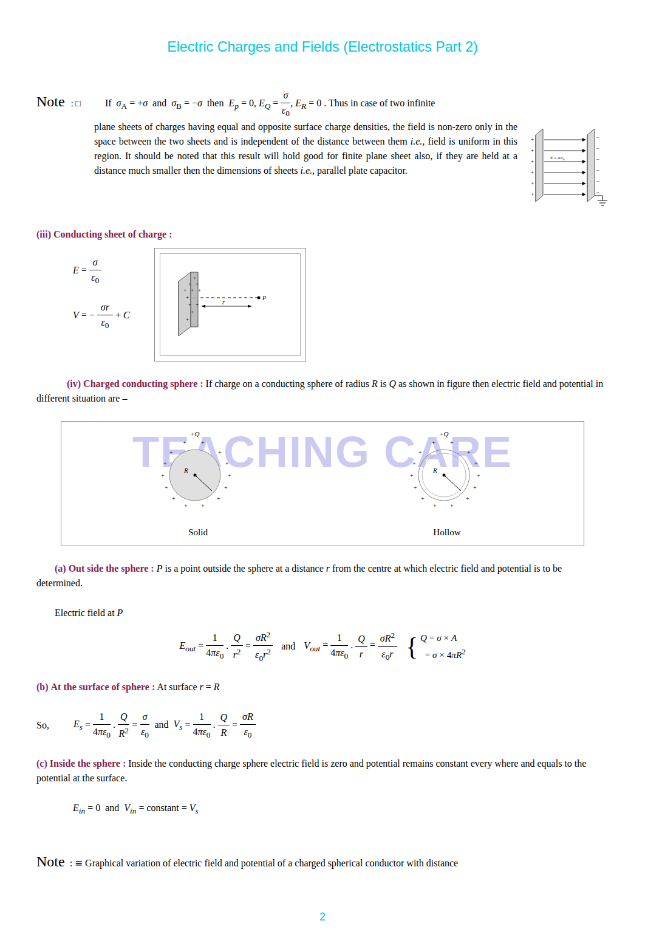TEACHING CARE
Electric Charges and Fields (Electrostatics Part 2)
Note : □ If σA = +σ and σB = −σ then Ep = 0, EQ = σε0, ER = 0 . Thus in case of two infinite
plane sheets of charges having equal and opposite surface charge densities, the field is non-zero only in the space between the two sheets and is independent of the distance between them i.e., field is uniform in this region. It should be noted that this result will hold good for finite plane sheet also, if they are held at a distance much smaller then the dimensions of sheets i.e., parallel plate capacitor.
+ + + + + + – – – – – – E = σ/ε0
(iii) Conducting sheet of charge :
E = σε0
V = − σr ε0 + C
+ ++ +++ +– ++ + + P r
(iv) Charged conducting sphere : If charge on a conducting sphere of radius R is Q as shown in figure then electric field and potential in different situation are –
+Q ++ ++ ++ ++ ++ ++ ++ R
Solid
+Q ++ ++ ++ ++ ++ ++ ++ R
Hollow
(a) Out side the sphere : P is a point outside the sphere at a distance r from the centre at which electric field and potential is to be determined.
Electric field at P
Eout = 14πε0 . Qr2 = σR2 ε0r2 and Vout = 14πε0 . Qr = σR2 ε0r { Q = σ × A = σ × 4πR2
(b) At the surface of sphere : At surface r = R
So, Es = 14πε0 . QR2 = σε0 and Vs = 14πε0 . QR = σR ε0
(c) Inside the sphere : Inside the conducting charge sphere electric field is zero and potential remains constant every where and equals to the potential at the surface.
Ein = 0 and Vin = constant = Vs
Note : ≅ Graphical variation of electric field and potential of a charged spherical conductor with distance
2